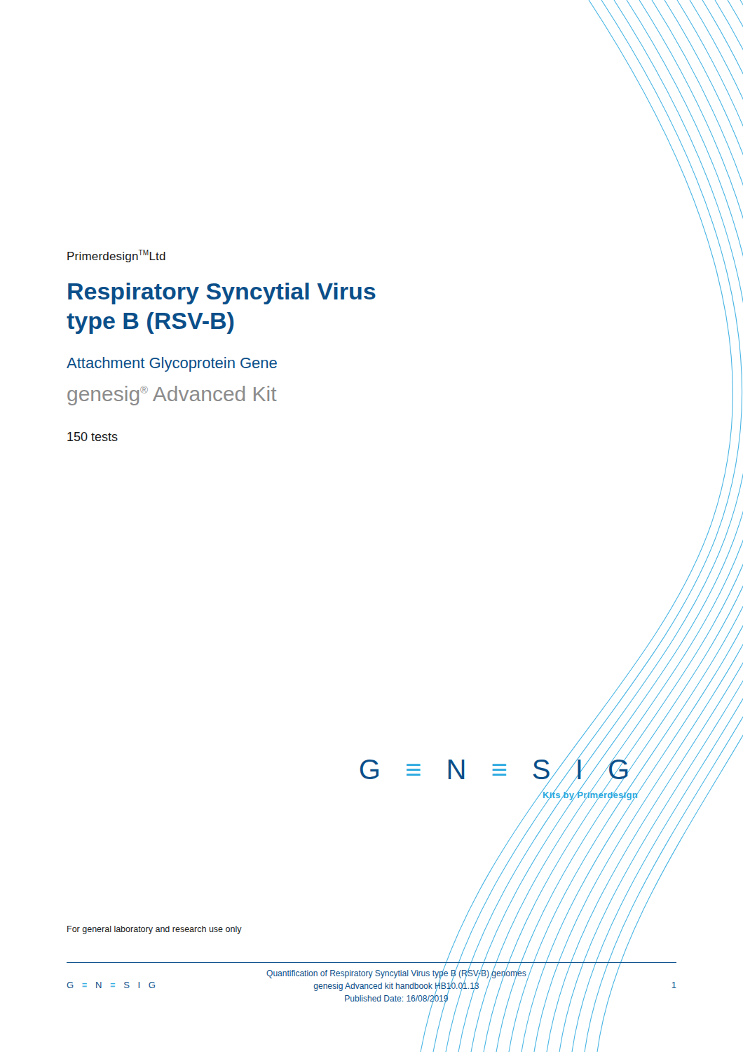PrimerdesignTMLtd
Respiratory Syncytial Virus type B (RSV-B)
Attachment Glycoprotein Gene
genesig® Advanced Kit
150 tests
G ≡ N ≡ S I G
Kits by Primerdesign
For general laboratory and research use only
G ≡ N ≡ S I G
Quantification of Respiratory Syncytial Virus type B (RSV-B) genomes
genesig Advanced kit handbook HB10.01.13
Published Date: 16/08/2019
1